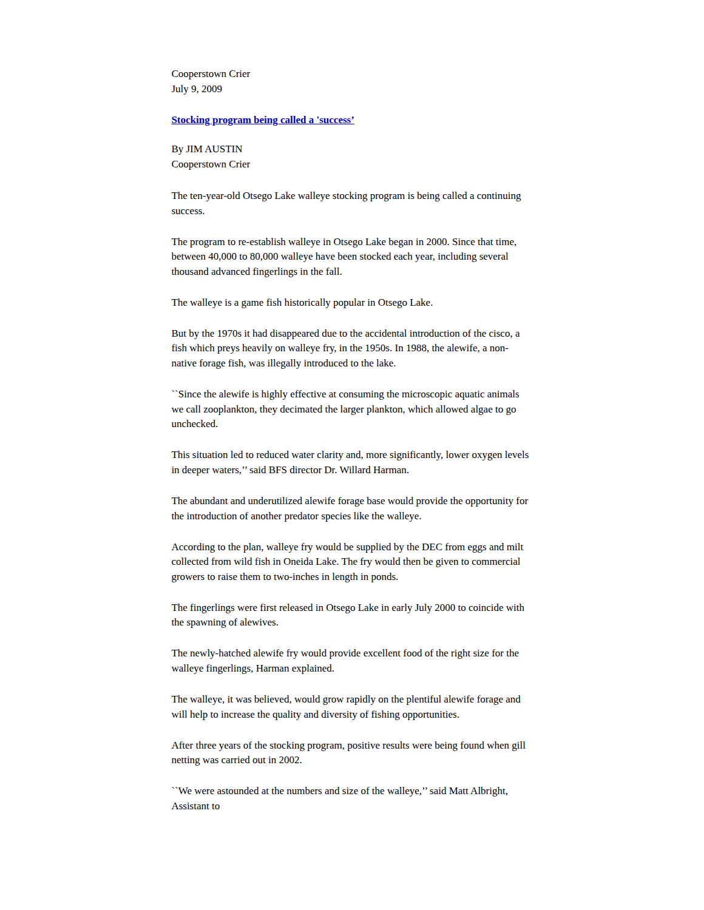Cooperstown Crier
July 9, 2009
Stocking program being called a 'success’
By JIM AUSTIN
Cooperstown Crier
The ten-year-old Otsego Lake walleye stocking program is being called a continuing success.
The program to re-establish walleye in Otsego Lake began in 2000. Since that time, between 40,000 to 80,000 walleye have been stocked each year, including several thousand advanced fingerlings in the fall.
The walleye is a game fish historically popular in Otsego Lake.
But by the 1970s it had disappeared due to the accidental introduction of the cisco, a fish which preys heavily on walleye fry, in the 1950s. In 1988, the alewife, a non-native forage fish, was illegally introduced to the lake.
``Since the alewife is highly effective at consuming the microscopic aquatic animals we call zooplankton, they decimated the larger plankton, which allowed algae to go unchecked.
This situation led to reduced water clarity and, more significantly, lower oxygen levels in deeper waters,’’ said BFS director Dr. Willard Harman.
The abundant and underutilized alewife forage base would provide the opportunity for the introduction of another predator species like the walleye.
According to the plan, walleye fry would be supplied by the DEC from eggs and milt collected from wild fish in Oneida Lake. The fry would then be given to commercial growers to raise them to two-inches in length in ponds.
The fingerlings were first released in Otsego Lake in early July 2000 to coincide with the spawning of alewives.
The newly-hatched alewife fry would provide excellent food of the right size for the walleye fingerlings, Harman explained.
The walleye, it was believed, would grow rapidly on the plentiful alewife forage and will help to increase the quality and diversity of fishing opportunities.
After three years of the stocking program, positive results were being found when gill netting was carried out in 2002.
``We were astounded at the numbers and size of the walleye,’’ said Matt Albright, Assistant to